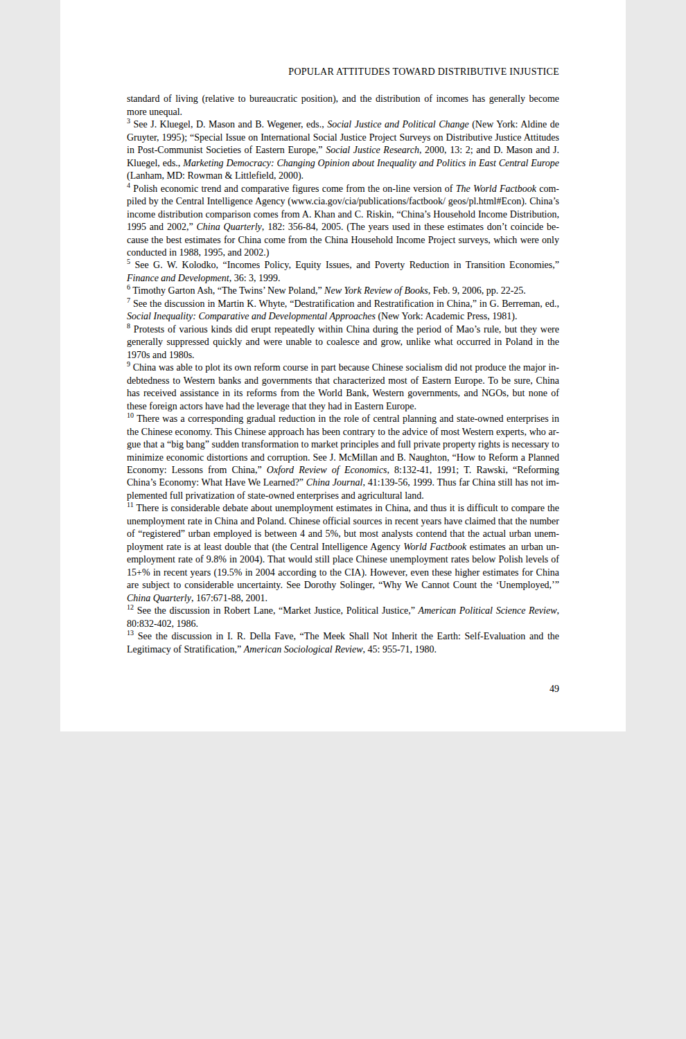POPULAR ATTITUDES TOWARD DISTRIBUTIVE INJUSTICE
standard of living (relative to bureaucratic position), and the distribution of incomes has generally become more unequal.
3 See J. Kluegel, D. Mason and B. Wegener, eds., Social Justice and Political Change (New York: Aldine de Gruyter, 1995); “Special Issue on International Social Justice Project Surveys on Distributive Justice Attitudes in Post-Communist Societies of Eastern Europe,” Social Justice Research, 2000, 13: 2; and D. Mason and J. Kluegel, eds., Marketing Democracy: Changing Opinion about Inequality and Politics in East Central Europe (Lanham, MD: Rowman & Littlefield, 2000).
4 Polish economic trend and comparative figures come from the on-line version of The World Factbook compiled by the Central Intelligence Agency (www.cia.gov/cia/publications/factbook/ geos/pl.html#Econ). China’s income distribution comparison comes from A. Khan and C. Riskin, “China’s Household Income Distribution, 1995 and 2002,” China Quarterly, 182: 356-84, 2005. (The years used in these estimates don’t coincide because the best estimates for China come from the China Household Income Project surveys, which were only conducted in 1988, 1995, and 2002.)
5 See G. W. Kolodko, “Incomes Policy, Equity Issues, and Poverty Reduction in Transition Economies,” Finance and Development, 36: 3, 1999.
6 Timothy Garton Ash, “The Twins’ New Poland,” New York Review of Books, Feb. 9, 2006, pp. 22-25.
7 See the discussion in Martin K. Whyte, “Destratification and Restratification in China,” in G. Berreman, ed., Social Inequality: Comparative and Developmental Approaches (New York: Academic Press, 1981).
8 Protests of various kinds did erupt repeatedly within China during the period of Mao’s rule, but they were generally suppressed quickly and were unable to coalesce and grow, unlike what occurred in Poland in the 1970s and 1980s.
9 China was able to plot its own reform course in part because Chinese socialism did not produce the major indebtedness to Western banks and governments that characterized most of Eastern Europe. To be sure, China has received assistance in its reforms from the World Bank, Western governments, and NGOs, but none of these foreign actors have had the leverage that they had in Eastern Europe.
10 There was a corresponding gradual reduction in the role of central planning and state-owned enterprises in the Chinese economy. This Chinese approach has been contrary to the advice of most Western experts, who argue that a “big bang” sudden transformation to market principles and full private property rights is necessary to minimize economic distortions and corruption. See J. McMillan and B. Naughton, “How to Reform a Planned Economy: Lessons from China,” Oxford Review of Economics, 8:132-41, 1991; T. Rawski, “Reforming China’s Economy: What Have We Learned?” China Journal, 41:139-56, 1999. Thus far China still has not implemented full privatization of state-owned enterprises and agricultural land.
11 There is considerable debate about unemployment estimates in China, and thus it is difficult to compare the unemployment rate in China and Poland. Chinese official sources in recent years have claimed that the number of “registered” urban employed is between 4 and 5%, but most analysts contend that the actual urban unemployment rate is at least double that (the Central Intelligence Agency World Factbook estimates an urban unemployment rate of 9.8% in 2004). That would still place Chinese unemployment rates below Polish levels of 15+% in recent years (19.5% in 2004 according to the CIA). However, even these higher estimates for China are subject to considerable uncertainty. See Dorothy Solinger, “Why We Cannot Count the ‘Unemployed,’” China Quarterly, 167:671-88, 2001.
12 See the discussion in Robert Lane, “Market Justice, Political Justice,” American Political Science Review, 80:832-402, 1986.
13 See the discussion in I. R. Della Fave, “The Meek Shall Not Inherit the Earth: Self-Evaluation and the Legitimacy of Stratification,” American Sociological Review, 45: 955-71, 1980.
49